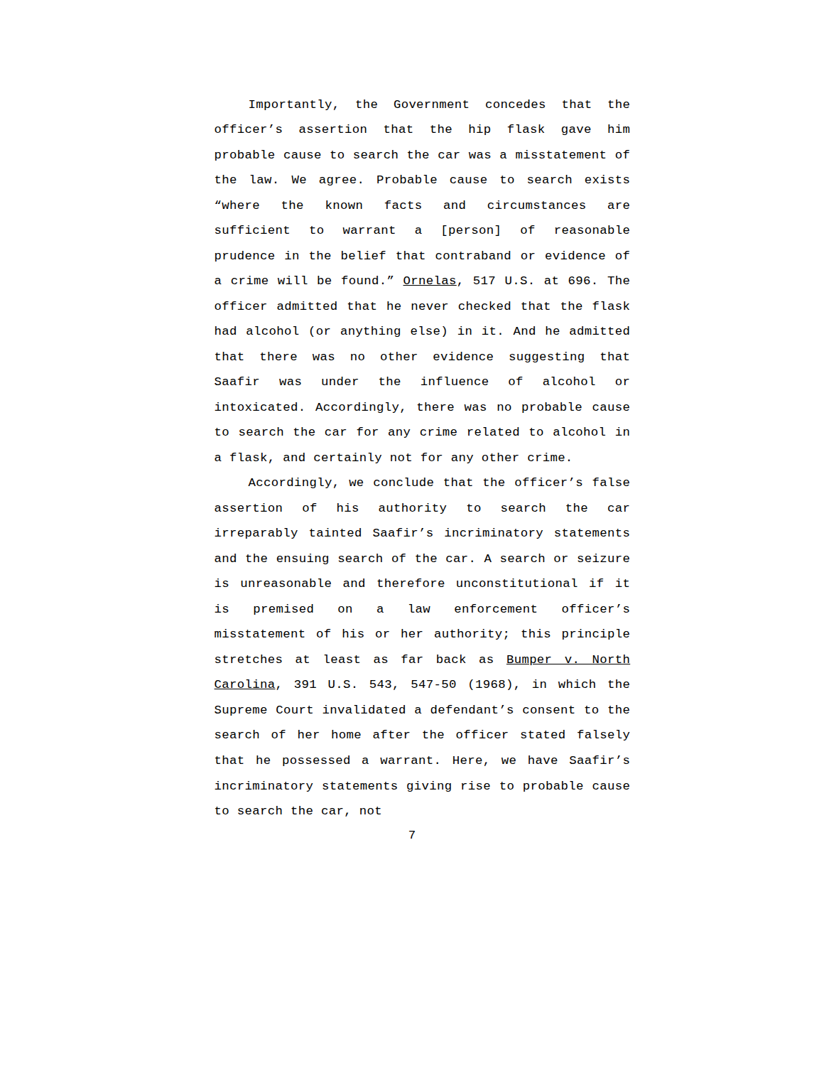Importantly, the Government concedes that the officer’s assertion that the hip flask gave him probable cause to search the car was a misstatement of the law. We agree. Probable cause to search exists “where the known facts and circumstances are sufficient to warrant a [person] of reasonable prudence in the belief that contraband or evidence of a crime will be found.” Ornelas, 517 U.S. at 696. The officer admitted that he never checked that the flask had alcohol (or anything else) in it. And he admitted that there was no other evidence suggesting that Saafir was under the influence of alcohol or intoxicated. Accordingly, there was no probable cause to search the car for any crime related to alcohol in a flask, and certainly not for any other crime.
Accordingly, we conclude that the officer’s false assertion of his authority to search the car irreparably tainted Saafir’s incriminatory statements and the ensuing search of the car. A search or seizure is unreasonable and therefore unconstitutional if it is premised on a law enforcement officer’s misstatement of his or her authority; this principle stretches at least as far back as Bumper v. North Carolina, 391 U.S. 543, 547-50 (1968), in which the Supreme Court invalidated a defendant’s consent to the search of her home after the officer stated falsely that he possessed a warrant. Here, we have Saafir’s incriminatory statements giving rise to probable cause to search the car, not
7